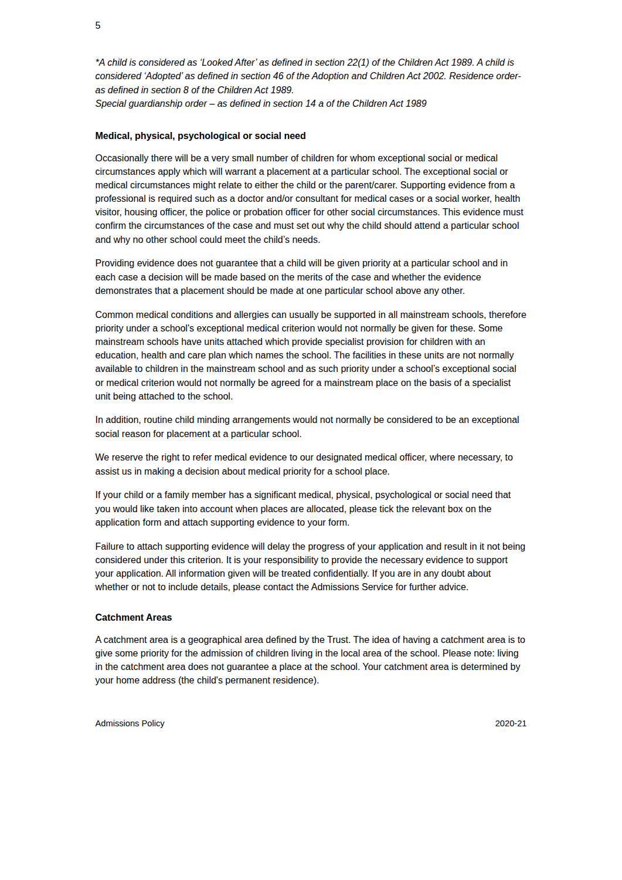5
*A child is considered as ‘Looked After’ as defined in section 22(1) of the Children Act 1989. A child is considered ‘Adopted’ as defined in section 46 of the Adoption and Children Act 2002. Residence order- as defined in section 8 of the Children Act 1989.
Special guardianship order – as defined in section 14 a of the Children Act 1989
Medical, physical, psychological or social need
Occasionally there will be a very small number of children for whom exceptional social or medical circumstances apply which will warrant a placement at a particular school. The exceptional social or medical circumstances might relate to either the child or the parent/carer. Supporting evidence from a professional is required such as a doctor and/or consultant for medical cases or a social worker, health visitor, housing officer, the police or probation officer for other social circumstances. This evidence must confirm the circumstances of the case and must set out why the child should attend a particular school and why no other school could meet the child’s needs.
Providing evidence does not guarantee that a child will be given priority at a particular school and in each case a decision will be made based on the merits of the case and whether the evidence demonstrates that a placement should be made at one particular school above any other.
Common medical conditions and allergies can usually be supported in all mainstream schools, therefore priority under a school's exceptional medical criterion would not normally be given for these. Some mainstream schools have units attached which provide specialist provision for children with an education, health and care plan which names the school. The facilities in these units are not normally available to children in the mainstream school and as such priority under a school’s exceptional social or medical criterion would not normally be agreed for a mainstream place on the basis of a specialist unit being attached to the school.
In addition, routine child minding arrangements would not normally be considered to be an exceptional social reason for placement at a particular school.
We reserve the right to refer medical evidence to our designated medical officer, where necessary, to assist us in making a decision about medical priority for a school place.
If your child or a family member has a significant medical, physical, psychological or social need that you would like taken into account when places are allocated, please tick the relevant box on the application form and attach supporting evidence to your form.
Failure to attach supporting evidence will delay the progress of your application and result in it not being considered under this criterion. It is your responsibility to provide the necessary evidence to support your application. All information given will be treated confidentially. If you are in any doubt about whether or not to include details, please contact the Admissions Service for further advice.
Catchment Areas
A catchment area is a geographical area defined by the Trust. The idea of having a catchment area is to give some priority for the admission of children living in the local area of the school. Please note: living in the catchment area does not guarantee a place at the school. Your catchment area is determined by your home address (the child's permanent residence).
Admissions Policy 2020-21